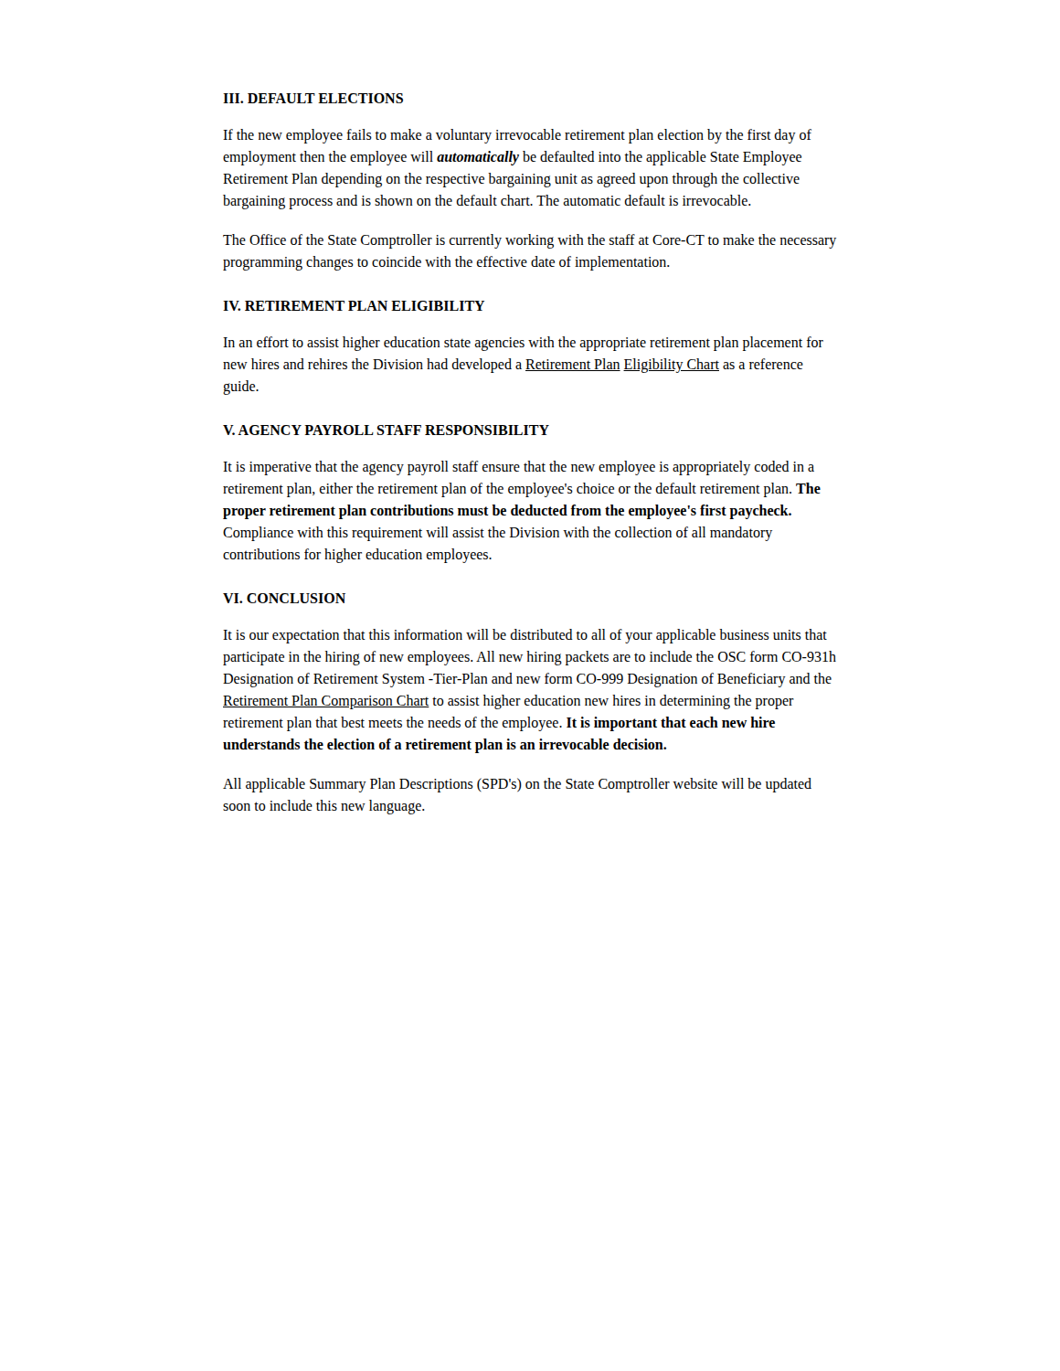III. DEFAULT ELECTIONS
If the new employee fails to make a voluntary irrevocable retirement plan election by the first day of employment then the employee will automatically be defaulted into the applicable State Employee Retirement Plan depending on the respective bargaining unit as agreed upon through the collective bargaining process and is shown on the default chart. The automatic default is irrevocable.
The Office of the State Comptroller is currently working with the staff at Core-CT to make the necessary programming changes to coincide with the effective date of implementation.
IV. RETIREMENT PLAN ELIGIBILITY
In an effort to assist higher education state agencies with the appropriate retirement plan placement for new hires and rehires the Division had developed a Retirement Plan Eligibility Chart as a reference guide.
V. AGENCY PAYROLL STAFF RESPONSIBILITY
It is imperative that the agency payroll staff ensure that the new employee is appropriately coded in a retirement plan, either the retirement plan of the employee's choice or the default retirement plan. The proper retirement plan contributions must be deducted from the employee's first paycheck. Compliance with this requirement will assist the Division with the collection of all mandatory contributions for higher education employees.
VI. CONCLUSION
It is our expectation that this information will be distributed to all of your applicable business units that participate in the hiring of new employees. All new hiring packets are to include the OSC form CO-931h Designation of Retirement System -Tier-Plan and new form CO-999 Designation of Beneficiary and the Retirement Plan Comparison Chart to assist higher education new hires in determining the proper retirement plan that best meets the needs of the employee. It is important that each new hire understands the election of a retirement plan is an irrevocable decision.
All applicable Summary Plan Descriptions (SPD's) on the State Comptroller website will be updated soon to include this new language.